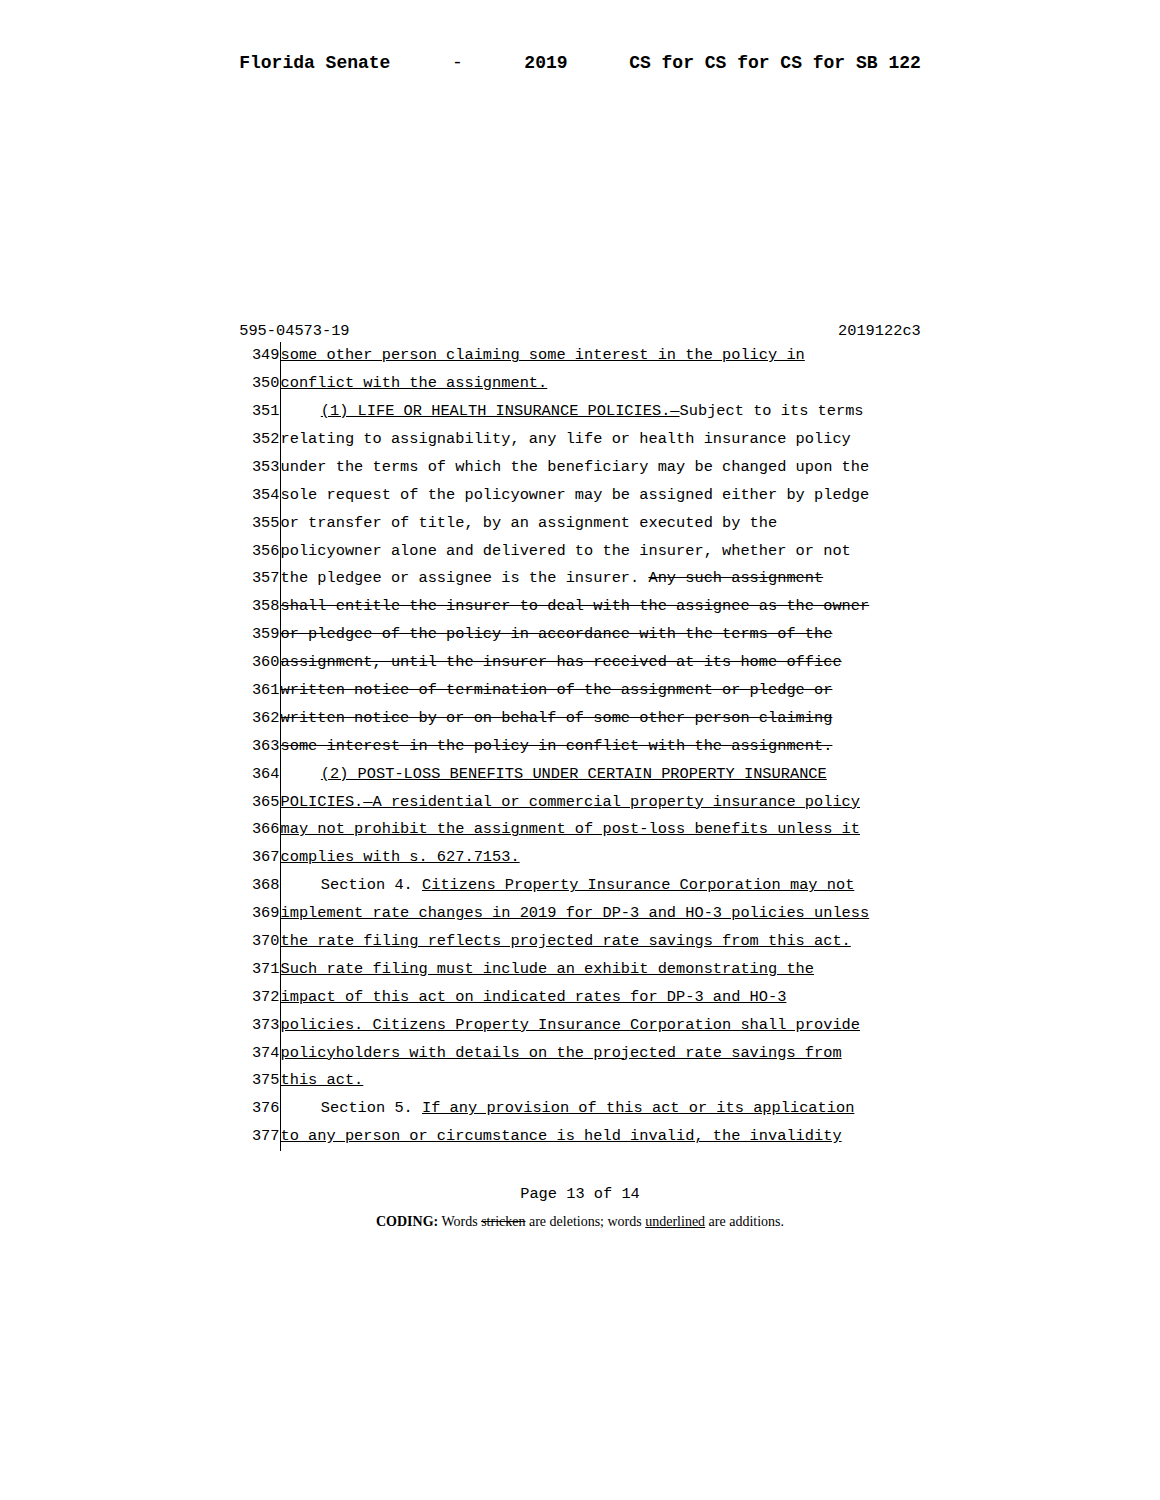Florida Senate - 2019 CS for CS for CS for SB 122
595-04573-19 2019122c3
| 349 | some other person claiming some interest in the policy in |
| 350 | conflict with the assignment. |
| 351 | (1) LIFE OR HEALTH INSURANCE POLICIES.— Subject to its terms |
| 352 | relating to assignability, any life or health insurance policy |
| 353 | under the terms of which the beneficiary may be changed upon the |
| 354 | sole request of the policyowner may be assigned either by pledge |
| 355 | or transfer of title, by an assignment executed by the |
| 356 | policyowner alone and delivered to the insurer, whether or not |
| 357 | the pledgee or assignee is the insurer. Any such assignment |
| 358 | shall entitle the insurer to deal with the assignee as the owner |
| 359 | or pledgee of the policy in accordance with the terms of the |
| 360 | assignment, until the insurer has received at its home office |
| 361 | written notice of termination of the assignment or pledge or |
| 362 | written notice by or on behalf of some other person claiming |
| 363 | some interest in the policy in conflict with the assignment. |
| 364 | (2) POST-LOSS BENEFITS UNDER CERTAIN PROPERTY INSURANCE |
| 365 | POLICIES.—A residential or commercial property insurance policy |
| 366 | may not prohibit the assignment of post-loss benefits unless it |
| 367 | complies with s. 627.7153. |
| 368 | Section 4. Citizens Property Insurance Corporation may not |
| 369 | implement rate changes in 2019 for DP-3 and HO-3 policies unless |
| 370 | the rate filing reflects projected rate savings from this act. |
| 371 | Such rate filing must include an exhibit demonstrating the |
| 372 | impact of this act on indicated rates for DP-3 and HO-3 |
| 373 | policies. Citizens Property Insurance Corporation shall provide |
| 374 | policyholders with details on the projected rate savings from |
| 375 | this act. |
| 376 | Section 5. If any provision of this act or its application |
| 377 | to any person or circumstance is held invalid, the invalidity |
Page 13 of 14
CODING: Words stricken are deletions; words underlined are additions.